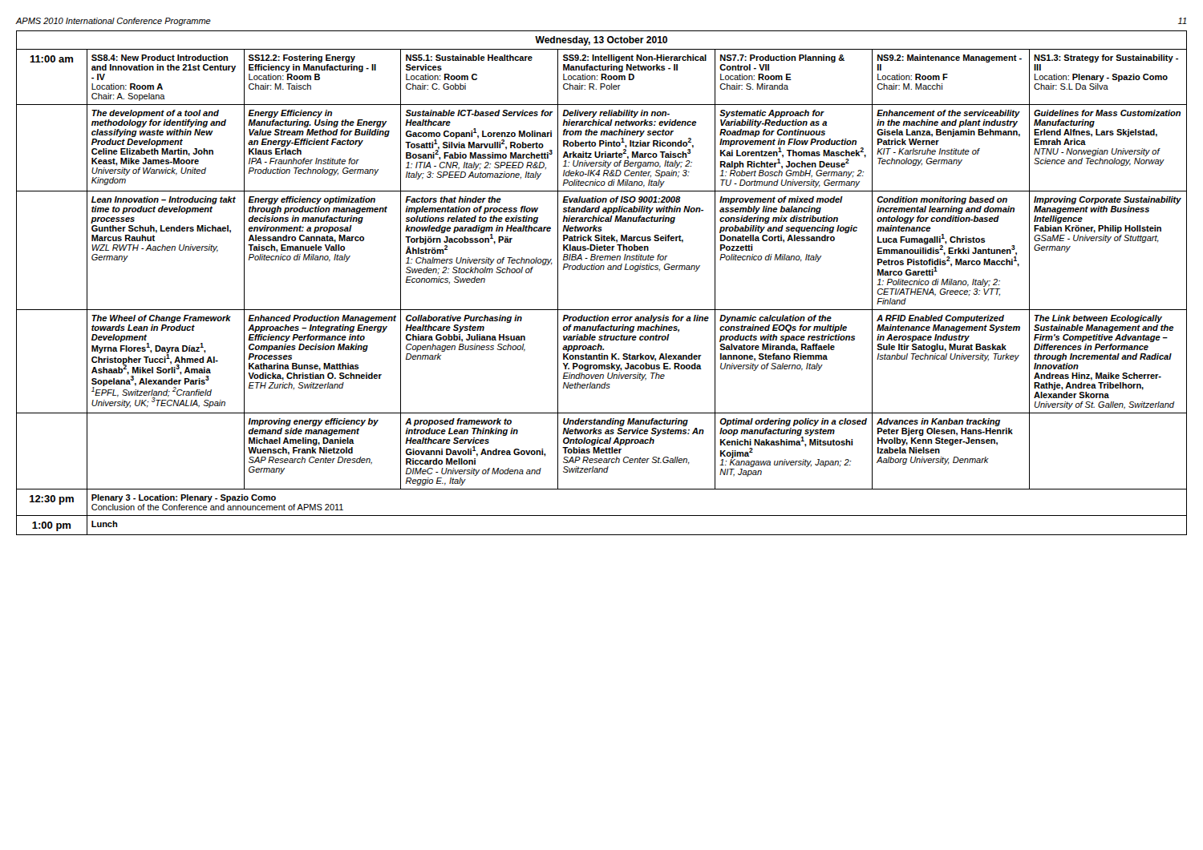APMS 2010 International Conference Programme 11
| Wednesday, 13 October 2010 |
| 11:00 am | SS8.4: New Product Introduction and Innovation in the 21st Century - IV Location: Room A Chair: A. Sopelana | SS12.2: Fostering Energy Efficiency in Manufacturing - II Location: Room B Chair: M. Taisch | NS5.1: Sustainable Healthcare Services Location: Room C Chair: C. Gobbi | SS9.2: Intelligent Non-Hierarchical Manufacturing Networks - II Location: Room D Chair: R. Poler | NS7.7: Production Planning & Control - VII Location: Room E Chair: S. Miranda | NS9.2: Maintenance Management - II Location: Room F Chair: M. Macchi | NS1.3: Strategy for Sustainability - III Location: Plenary - Spazio Como Chair: S.L Da Silva |
| | The development of a tool and methodology for identifying and classifying waste within New Product Development Celine Elizabeth Martin, John Keast, Mike James-Moore University of Warwick, United Kingdom | Energy Efficiency in Manufacturing. Using the Energy Value Stream Method for Building an Energy-Efficient Factory Klaus Erlach IPA - Fraunhofer Institute for Production Technology, Germany | Sustainable ICT-based Services for Healthcare Gacomo Copani 1 , Lorenzo Molinari Tosatti 1 , Silvia Marvulli 2 , Roberto Bosani 2 , Fabio Massimo Marchetti 3 1: ITIA - CNR, Italy; 2: SPEED R&D, Italy; 3: SPEED Automazione, Italy | Delivery reliability in non-hierarchical networks: evidence from the machinery sector Roberto Pinto 1 , Itziar Ricondo 2 , Arkaitz Uriarte 2 , Marco Taisch 3 1: University of Bergamo, Italy; 2: Ideko-IK4 R&D Center, Spain; 3: Politecnico di Milano, Italy | Systematic Approach for Variability-Reduction as a Roadmap for Continuous Improvement in Flow Production Kai Lorentzen 1 , Thomas Maschek 2 , Ralph Richter 1 , Jochen Deuse 2 1: Robert Bosch GmbH, Germany; 2: TU - Dortmund University, Germany | Enhancement of the serviceability in the machine and plant industry Gisela Lanza, Benjamin Behmann, Patrick Werner KIT - Karlsruhe Institute of Technology, Germany | Guidelines for Mass Customization Manufacturing Erlend Alfnes, Lars Skjelstad, Emrah Arica NTNU - Norwegian University of Science and Technology, Norway |
| | Lean Innovation – Introducing takt time to product development processes Gunther Schuh, Lenders Michael, Marcus Rauhut WZL RWTH - Aachen University, Germany | Energy efficiency optimization through production management decisions in manufacturing environment: a proposal Alessandro Cannata, Marco Taisch, Emanuele Vallo Politecnico di Milano, Italy | Factors that hinder the implementation of process flow solutions related to the existing knowledge paradigm in Healthcare Torbjörn Jacobsson 1 , Pär Åhlström 2 1: Chalmers University of Technology, Sweden; 2: Stockholm School of Economics, Sweden | Evaluation of ISO 9001:2008 standard applicability within Non-hierarchical Manufacturing Networks Patrick Sitek, Marcus Seifert, Klaus-Dieter Thoben BIBA - Bremen Institute for Production and Logistics, Germany | Improvement of mixed model assembly line balancing considering mix distribution probability and sequencing logic Donatella Corti, Alessandro Pozzetti Politecnico di Milano, Italy | Condition monitoring based on incremental learning and domain ontology for condition-based maintenance Luca Fumagalli 1 , Christos Emmanouilidis 2 , Erkki Jantunen 3 , Petros Pistofidis 2 , Marco Macchi 1 , Marco Garetti 1 1: Politecnico di Milano, Italy; 2: CETI/ATHENA, Greece; 3: VTT, Finland | Improving Corporate Sustainability Management with Business Intelligence Fabian Kröner, Philip Hollstein GSaME - University of Stuttgart, Germany |
| | The Wheel of Change Framework towards Lean in Product Development Myrna Flores 1 , Dayra Díaz 1 , Christopher Tucci 1 , Ahmed Al-Ashaab 2 , Mikel Sorli 3 , Amaia Sopelana 3 , Alexander Paris 3 1 EPFL, Switzerland; 2 Cranfield University, UK; 3 TECNALIA, Spain | Enhanced Production Management Approaches – Integrating Energy Efficiency Performance into Companies Decision Making Processes Katharina Bunse, Matthias Vodicka, Christian O. Schneider ETH Zurich, Switzerland | Collaborative Purchasing in Healthcare System Chiara Gobbi, Juliana Hsuan Copenhagen Business School, Denmark | Production error analysis for a line of manufacturing machines, variable structure control approach. Konstantin K. Starkov, Alexander Y. Pogromsky, Jacobus E. Rooda Eindhoven University, The Netherlands | Dynamic calculation of the constrained EOQs for multiple products with space restrictions Salvatore Miranda, Raffaele Iannone, Stefano Riemma University of Salerno, Italy | A RFID Enabled Computerized Maintenance Management System in Aerospace Industry Sule Itir Satoglu, Murat Baskak Istanbul Technical University, Turkey | The Link between Ecologically Sustainable Management and the Firm's Competitive Advantage – Differences in Performance through Incremental and Radical Innovation Andreas Hinz, Maike Scherrer-Rathje, Andrea Tribelhorn, Alexander Skorna University of St. Gallen, Switzerland |
| | | Improving energy efficiency by demand side management Michael Ameling, Daniela Wuensch, Frank Nietzold SAP Research Center Dresden, Germany | A proposed framework to introduce Lean Thinking in Healthcare Services Giovanni Davoli 1 , Andrea Govoni, Riccardo Melloni DIMeC - University of Modena and Reggio E., Italy | Understanding Manufacturing Networks as Service Systems: An Ontological Approach Tobias Mettler SAP Research Center St.Gallen, Switzerland | Optimal ordering policy in a closed loop manufacturing system Kenichi Nakashima 1 , Mitsutoshi Kojima 2 1: Kanagawa university, Japan; 2: NIT, Japan | Advances in Kanban tracking Peter Bjerg Olesen, Hans-Henrik Hvolby, Kenn Steger-Jensen, Izabela Nielsen Aalborg University, Denmark | |
| 12:30 pm | Plenary 3 - Location: Plenary - Spazio Como Conclusion of the Conference and announcement of APMS 2011 |
| 1:00 pm | Lunch |